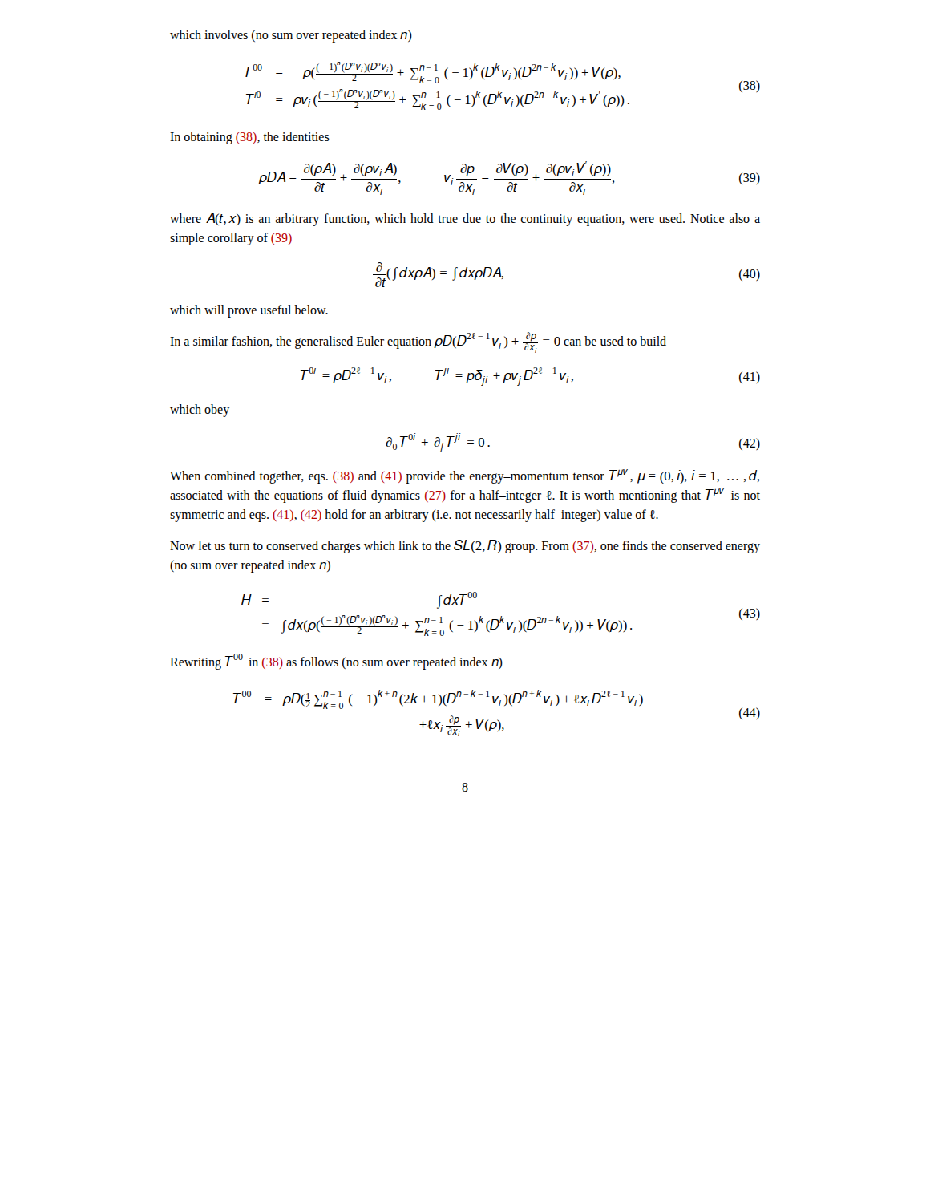which involves (no sum over repeated index n)
T00 = ρ ( (−1)n (Dnvi) (Dnvi) 2 + ∑ k=0 n−1 (−1)k (Dkvi) (D2n−kvi) ) + V(ρ), Ti0 = ρvi ( (−1)n (Dnvi) (Dnvi) 2 + ∑ k=0 n−1 (−1)k (Dkvi) (D2n−kvi) + V′(ρ) ) .
(38)
In obtaining (38), the identities
ρDA = ∂(ρA)∂t + ∂(ρviA)∂xi , vi ∂p∂xi = ∂V(ρ)∂t + ∂(ρviV′(ρ))∂xi ,
(39)
where A(t,x) is an arbitrary function, which hold true due to the continuity equation, were used. Notice also a simple corollary of (39)
∂∂t ( ∫dxρA ) = ∫dxρDA ,
(40)
which will prove useful below.
In a similar fashion, the generalised Euler equation ρD(D2ℓ−1vi)+∂p∂xi=0 can be used to build
T0i = ρD2ℓ−1vi , Tji = pδji + ρvjD2ℓ−1vi ,
(41)
which obey
∂0T0i + ∂jTji =0.
(42)
When combined together, eqs. (38) and (41) provide the energy–momentum tensor Tμν, μ=(0,i), i=1,…,d, associated with the equations of fluid dynamics (27) for a half–integer ℓ. It is worth mentioning that Tμν is not symmetric and eqs. (41), (42) hold for an arbitrary (i.e. not necessarily half–integer) value of ℓ.
Now let us turn to conserved charges which link to the SL(2,R) group. From (37), one finds the conserved energy (no sum over repeated index n)
H = ∫dxT00 = ∫dx ( ρ ( (−1)n (Dnvi) (Dnvi) 2 + ∑ k=0 n−1 (−1)k (Dkvi) (D2n−kvi) ) + V(ρ) ) .
(43)
Rewriting T00 in (38) as follows (no sum over repeated index n)
T00 = ρD ( 12 ∑ k=0 n−1 (−1)k+n (2k+1) (Dn−k−1vi) (Dn+kvi) + ℓxiD2ℓ−1vi ) +ℓxi ∂p∂xi +V(ρ),
(44)
8